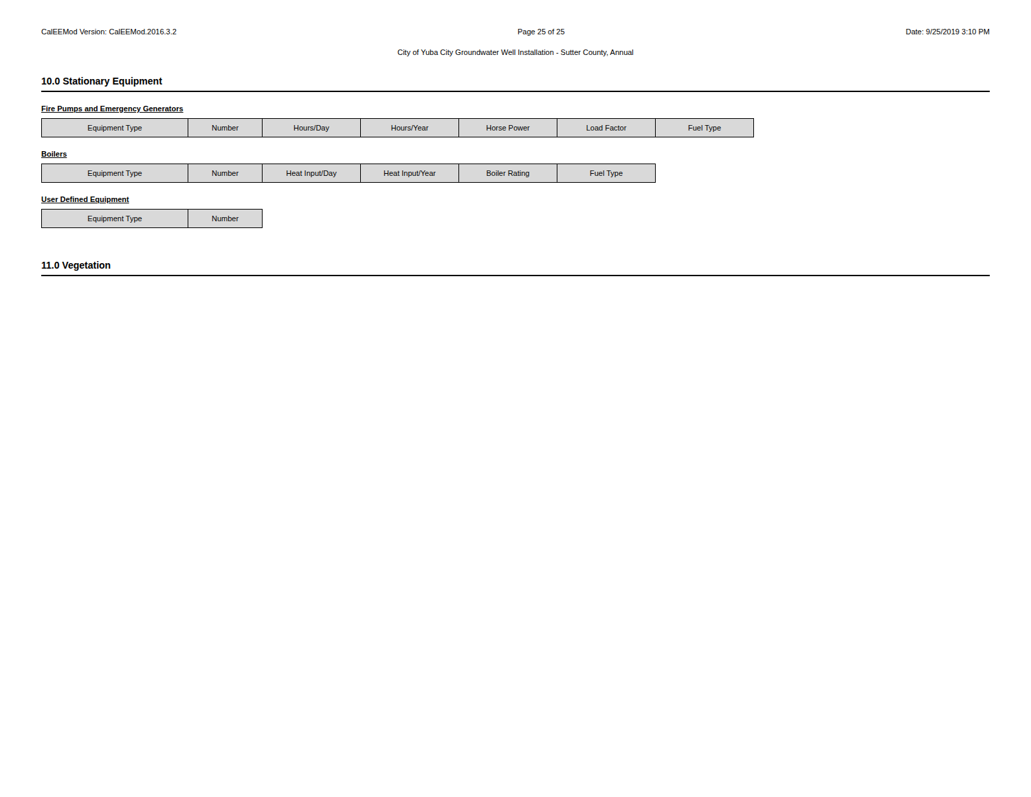CalEEMod Version: CalEEMod.2016.3.2
Page 25 of 25
Date: 9/25/2019 3:10 PM
City of Yuba City Groundwater Well Installation - Sutter County, Annual
10.0 Stationary Equipment
Fire Pumps and Emergency Generators
| Equipment Type | Number | Hours/Day | Hours/Year | Horse Power | Load Factor | Fuel Type |
Boilers
| Equipment Type | Number | Heat Input/Day | Heat Input/Year | Boiler Rating | Fuel Type |
User Defined Equipment
| Equipment Type | Number |
11.0 Vegetation